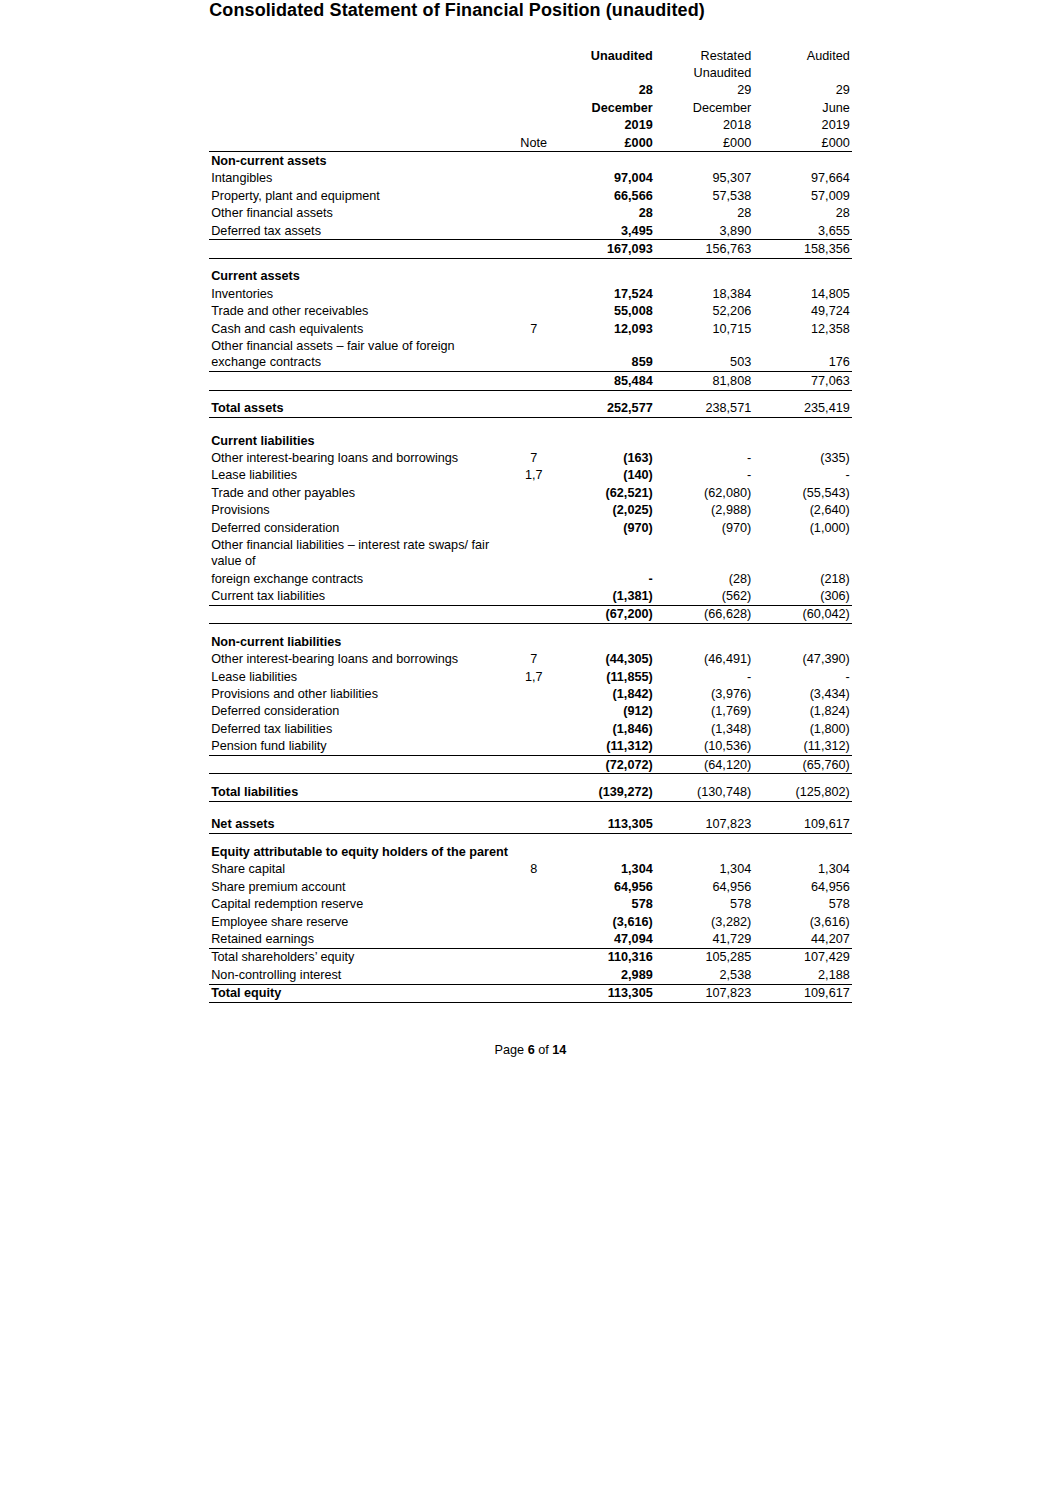Consolidated Statement of Financial Position (unaudited)
| | | Unaudited | Restated | Audited |
| | | | Unaudited | |
| | | 28 | 29 | 29 |
| | | December | December | June |
| | | 2019 | 2018 | 2019 |
| | Note | £000 | £000 | £000 |
| Non-current assets | | | | |
| Intangibles | | 97,004 | 95,307 | 97,664 |
| Property, plant and equipment | | 66,566 | 57,538 | 57,009 |
| Other financial assets | | 28 | 28 | 28 |
| Deferred tax assets | | 3,495 | 3,890 | 3,655 |
| | | 167,093 | 156,763 | 158,356 |
| Current assets | | | | |
| Inventories | | 17,524 | 18,384 | 14,805 |
| Trade and other receivables | | 55,008 | 52,206 | 49,724 |
| Cash and cash equivalents | 7 | 12,093 | 10,715 | 12,358 |
| Other financial assets – fair value of foreign exchange contracts | | 859 | 503 | 176 |
| | | 85,484 | 81,808 | 77,063 |
| Total assets | | 252,577 | 238,571 | 235,419 |
| Current liabilities | | | | |
| Other interest-bearing loans and borrowings | 7 | (163) | - | (335) |
| Lease liabilities | 1,7 | (140) | - | - |
| Trade and other payables | | (62,521) | (62,080) | (55,543) |
| Provisions | | (2,025) | (2,988) | (2,640) |
| Deferred consideration | | (970) | (970) | (1,000) |
| Other financial liabilities – interest rate swaps/ fair value of | | | | |
| foreign exchange contracts | | - | (28) | (218) |
| Current tax liabilities | | (1,381) | (562) | (306) |
| | | (67,200) | (66,628) | (60,042) |
| Non-current liabilities | | | | |
| Other interest-bearing loans and borrowings | 7 | (44,305) | (46,491) | (47,390) |
| Lease liabilities | 1,7 | (11,855) | - | - |
| Provisions and other liabilities | | (1,842) | (3,976) | (3,434) |
| Deferred consideration | | (912) | (1,769) | (1,824) |
| Deferred tax liabilities | | (1,846) | (1,348) | (1,800) |
| Pension fund liability | | (11,312) | (10,536) | (11,312) |
| | | (72,072) | (64,120) | (65,760) |
| Total liabilities | | (139,272) | (130,748) | (125,802) |
| Net assets | | 113,305 | 107,823 | 109,617 |
| Equity attributable to equity holders of the parent | | | | |
| Share capital | 8 | 1,304 | 1,304 | 1,304 |
| Share premium account | | 64,956 | 64,956 | 64,956 |
| Capital redemption reserve | | 578 | 578 | 578 |
| Employee share reserve | | (3,616) | (3,282) | (3,616) |
| Retained earnings | | 47,094 | 41,729 | 44,207 |
| Total shareholders’ equity | | 110,316 | 105,285 | 107,429 |
| Non-controlling interest | | 2,989 | 2,538 | 2,188 |
| Total equity | | 113,305 | 107,823 | 109,617 |
Page 6 of 14